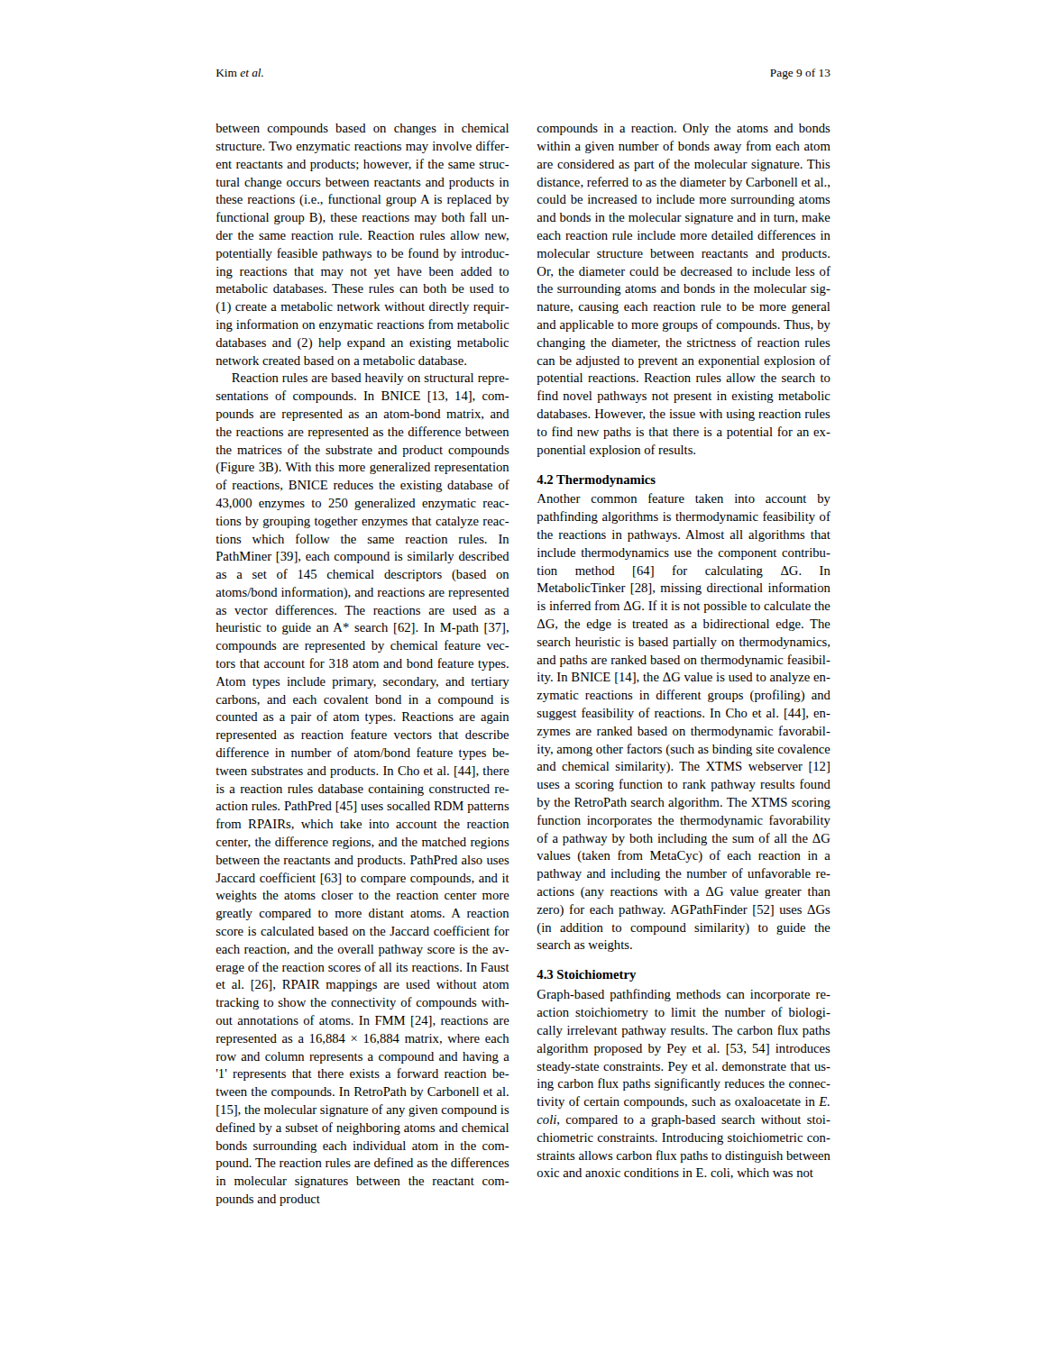Kim et al.
Page 9 of 13
between compounds based on changes in chemical structure. Two enzymatic reactions may involve different reactants and products; however, if the same structural change occurs between reactants and products in these reactions (i.e., functional group A is replaced by functional group B), these reactions may both fall under the same reaction rule. Reaction rules allow new, potentially feasible pathways to be found by introducing reactions that may not yet have been added to metabolic databases. These rules can both be used to (1) create a metabolic network without directly requiring information on enzymatic reactions from metabolic databases and (2) help expand an existing metabolic network created based on a metabolic database.
Reaction rules are based heavily on structural representations of compounds. In BNICE [13, 14], compounds are represented as an atom-bond matrix, and the reactions are represented as the difference between the matrices of the substrate and product compounds (Figure 3B). With this more generalized representation of reactions, BNICE reduces the existing database of 43,000 enzymes to 250 generalized enzymatic reactions by grouping together enzymes that catalyze reactions which follow the same reaction rules. In PathMiner [39], each compound is similarly described as a set of 145 chemical descriptors (based on atoms/bond information), and reactions are represented as vector differences. The reactions are used as a heuristic to guide an A* search [62]. In M-path [37], compounds are represented by chemical feature vectors that account for 318 atom and bond feature types. Atom types include primary, secondary, and tertiary carbons, and each covalent bond in a compound is counted as a pair of atom types. Reactions are again represented as reaction feature vectors that describe difference in number of atom/bond feature types between substrates and products. In Cho et al. [44], there is a reaction rules database containing constructed reaction rules. PathPred [45] uses socalled RDM patterns from RPAIRs, which take into account the reaction center, the difference regions, and the matched regions between the reactants and products. PathPred also uses Jaccard coefficient [63] to compare compounds, and it weights the atoms closer to the reaction center more greatly compared to more distant atoms. A reaction score is calculated based on the Jaccard coefficient for each reaction, and the overall pathway score is the average of the reaction scores of all its reactions. In Faust et al. [26], RPAIR mappings are used without atom tracking to show the connectivity of compounds without annotations of atoms. In FMM [24], reactions are represented as a 16,884 × 16,884 matrix, where each row and column represents a compound and having a '1' represents that there exists a forward reaction between the compounds. In RetroPath by Carbonell et al. [15], the molecular signature of any given compound is defined by a subset of neighboring atoms and chemical bonds surrounding each individual atom in the compound. The reaction rules are defined as the differences in molecular signatures between the reactant compounds and product
compounds in a reaction. Only the atoms and bonds within a given number of bonds away from each atom are considered as part of the molecular signature. This distance, referred to as the diameter by Carbonell et al., could be increased to include more surrounding atoms and bonds in the molecular signature and in turn, make each reaction rule include more detailed differences in molecular structure between reactants and products. Or, the diameter could be decreased to include less of the surrounding atoms and bonds in the molecular signature, causing each reaction rule to be more general and applicable to more groups of compounds. Thus, by changing the diameter, the strictness of reaction rules can be adjusted to prevent an exponential explosion of potential reactions. Reaction rules allow the search to find novel pathways not present in existing metabolic databases. However, the issue with using reaction rules to find new paths is that there is a potential for an exponential explosion of results.
4.2 Thermodynamics
Another common feature taken into account by pathfinding algorithms is thermodynamic feasibility of the reactions in pathways. Almost all algorithms that include thermodynamics use the component contribution method [64] for calculating ΔG. In MetabolicTinker [28], missing directional information is inferred from ΔG. If it is not possible to calculate the ΔG, the edge is treated as a bidirectional edge. The search heuristic is based partially on thermodynamics, and paths are ranked based on thermodynamic feasibility. In BNICE [14], the ΔG value is used to analyze enzymatic reactions in different groups (profiling) and suggest feasibility of reactions. In Cho et al. [44], enzymes are ranked based on thermodynamic favorability, among other factors (such as binding site covalence and chemical similarity). The XTMS webserver [12] uses a scoring function to rank pathway results found by the RetroPath search algorithm. The XTMS scoring function incorporates the thermodynamic favorability of a pathway by both including the sum of all the ΔG values (taken from MetaCyc) of each reaction in a pathway and including the number of unfavorable reactions (any reactions with a ΔG value greater than zero) for each pathway. AGPathFinder [52] uses ΔGs (in addition to compound similarity) to guide the search as weights.
4.3 Stoichiometry
Graph-based pathfinding methods can incorporate reaction stoichiometry to limit the number of biologically irrelevant pathway results. The carbon flux paths algorithm proposed by Pey et al. [53, 54] introduces steady-state constraints. Pey et al. demonstrate that using carbon flux paths significantly reduces the connectivity of certain compounds, such as oxaloacetate in E. coli, compared to a graph-based search without stoichiometric constraints. Introducing stoichiometric constraints allows carbon flux paths to distinguish between oxic and anoxic conditions in E. coli, which was not